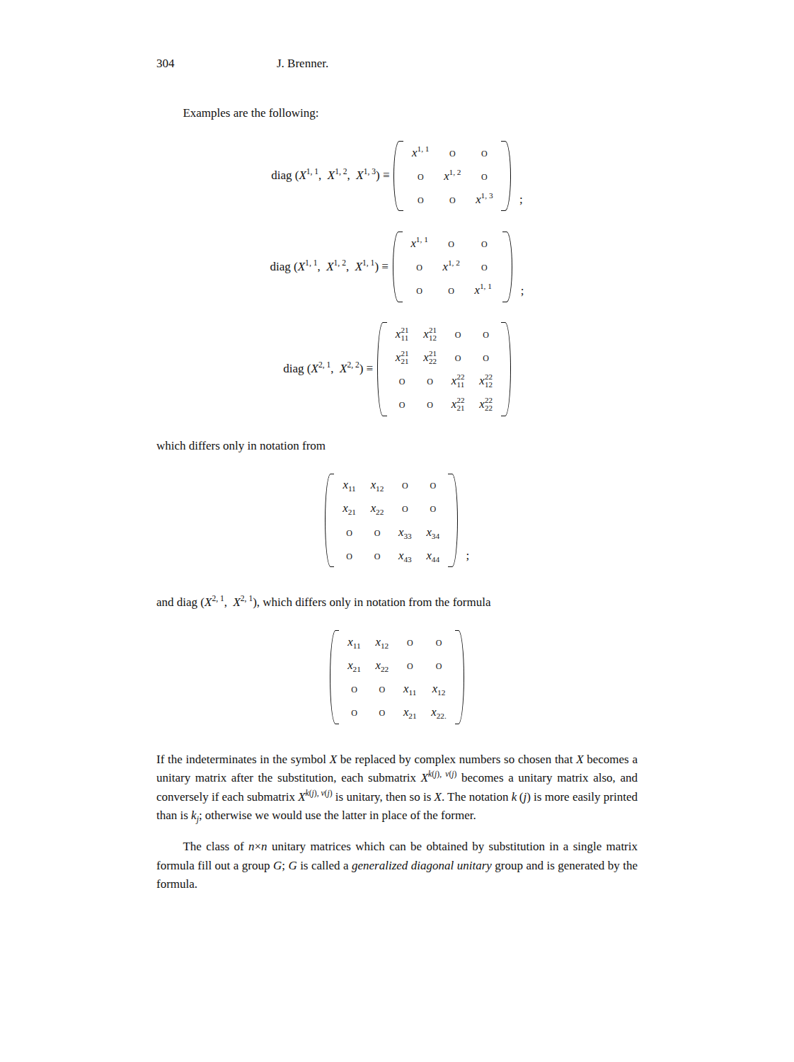304 J. Brenner.
Examples are the following:
diag (X1, 1, X1, 2, X1, 3) ≡
| x 1, 1 | o | o |
| o | x 1, 2 | o |
| o | o | x 1, 3 |
;
diag (X1, 1, X1, 2, X1, 1) ≡
| x 1, 1 | o | o |
| o | x 1, 2 | o |
| o | o | x 1, 1 |
;
diag (X2, 1, X2, 2) ≡
| x 21 11 | x 21 12 | o | o |
| x 21 21 | x 21 22 | o | o |
| o | o | x 22 11 | x 22 12 |
| o | o | x 22 21 | x 22 22 |
which differs only in notation from
| x 11 | x 12 | o | o |
| x 21 | x 22 | o | o |
| o | o | x 33 | x 34 |
| o | o | x 43 | x 44 |
;
and diag (X2, 1, X2, 1), which differs only in notation from the formula
| x 11 | x 12 | o | o |
| x 21 | x 22 | o | o |
| o | o | x 11 | x 12 |
| o | o | x 21 | x 22. |
If the indeterminates in the symbol X be replaced by complex numbers so chosen that X becomes a unitary matrix after the substitution, each submatrix Xk(j), v(j) becomes a unitary matrix also, and conversely if each submatrix Xk(j), v(j) is unitary, then so is X. The notation k (j) is more easily printed than is kj; otherwise we would use the latter in place of the former.
The class of n×n unitary matrices which can be obtained by substitution in a single matrix formula fill out a group G; G is called a generalized diagonal unitary group and is generated by the formula.